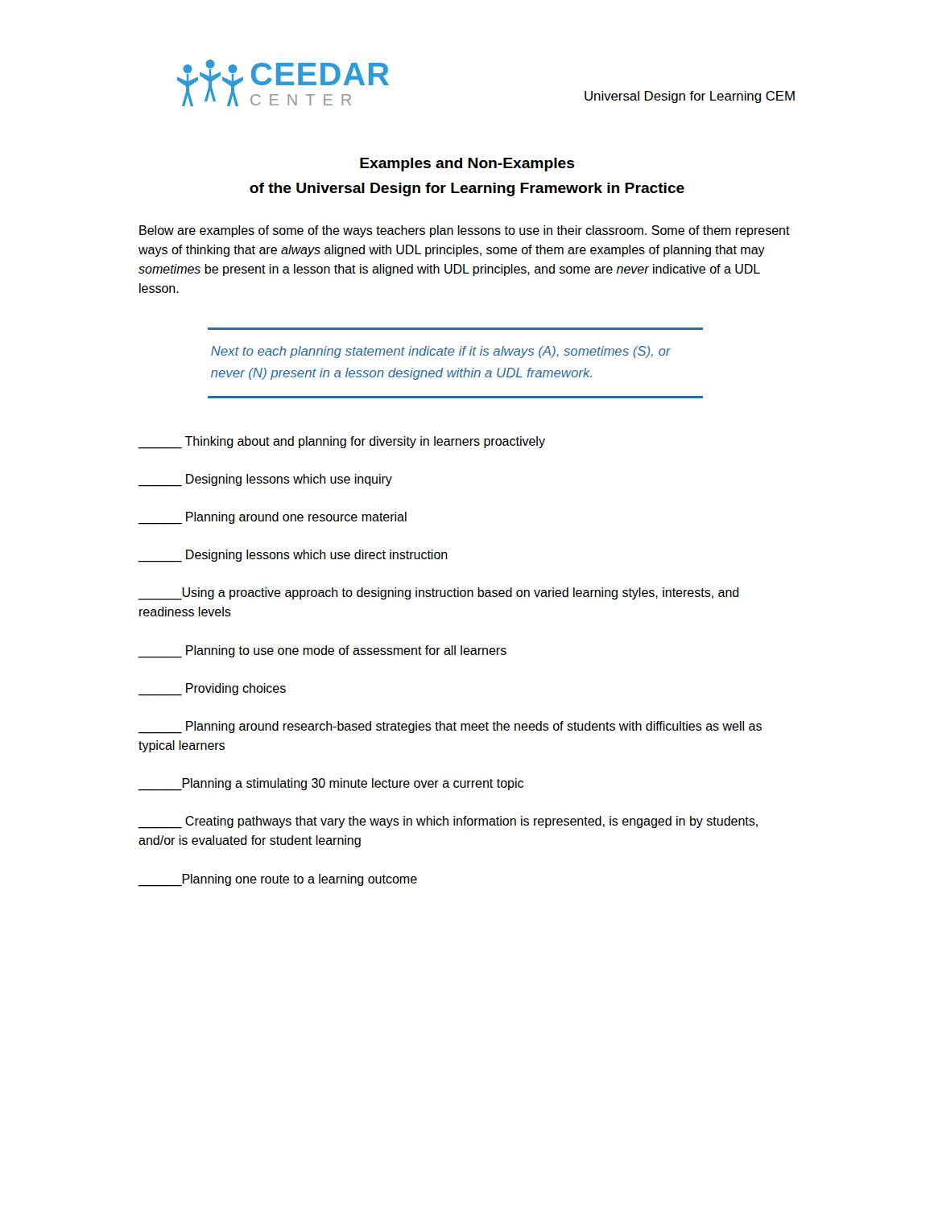CEEDAR
CENTER
Universal Design for Learning CEM
Examples and Non-Examples of the Universal Design for Learning Framework in Practice
Below are examples of some of the ways teachers plan lessons to use in their classroom. Some of them represent ways of thinking that are always aligned with UDL principles, some of them are examples of planning that may sometimes be present in a lesson that is aligned with UDL principles, and some are never indicative of a UDL lesson.
Next to each planning statement indicate if it is always (A), sometimes (S), or never (N) present in a lesson designed within a UDL framework.
______ Thinking about and planning for diversity in learners proactively
______ Designing lessons which use inquiry
______ Planning around one resource material
______ Designing lessons which use direct instruction
______Using a proactive approach to designing instruction based on varied learning styles, interests, and readiness levels
______ Planning to use one mode of assessment for all learners
______ Providing choices
______ Planning around research-based strategies that meet the needs of students with difficulties as well as typical learners
______Planning a stimulating 30 minute lecture over a current topic
______ Creating pathways that vary the ways in which information is represented, is engaged in by students, and/or is evaluated for student learning
______Planning one route to a learning outcome